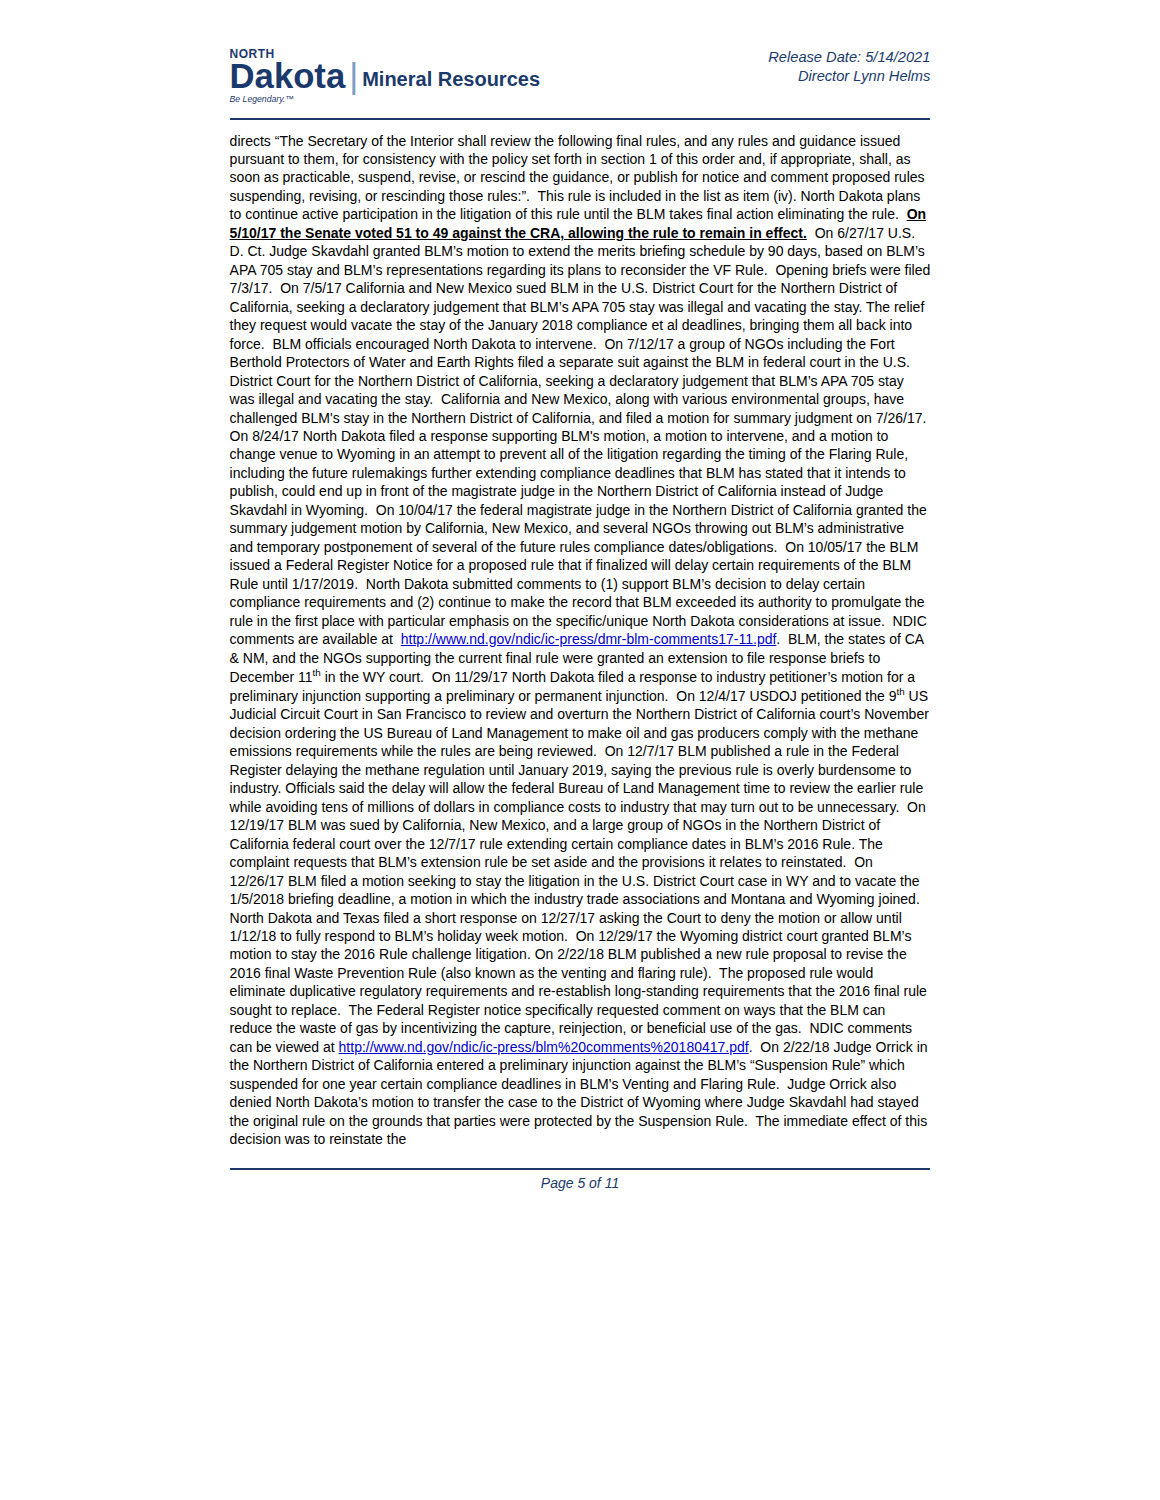NORTH
Dakota|Mineral Resources
Be Legendary.™
Release Date: 5/14/2021
Director Lynn Helms
directs “The Secretary of the Interior shall review the following final rules, and any rules and guidance issued pursuant to them, for consistency with the policy set forth in section 1 of this order and, if appropriate, shall, as soon as practicable, suspend, revise, or rescind the guidance, or publish for notice and comment proposed rules suspending, revising, or rescinding those rules:”. This rule is included in the list as item (iv). North Dakota plans to continue active participation in the litigation of this rule until the BLM takes final action eliminating the rule. On 5/10/17 the Senate voted 51 to 49 against the CRA, allowing the rule to remain in effect. On 6/27/17 U.S. D. Ct. Judge Skavdahl granted BLM’s motion to extend the merits briefing schedule by 90 days, based on BLM’s APA 705 stay and BLM’s representations regarding its plans to reconsider the VF Rule. Opening briefs were filed 7/3/17. On 7/5/17 California and New Mexico sued BLM in the U.S. District Court for the Northern District of California, seeking a declaratory judgement that BLM’s APA 705 stay was illegal and vacating the stay. The relief they request would vacate the stay of the January 2018 compliance et al deadlines, bringing them all back into force. BLM officials encouraged North Dakota to intervene. On 7/12/17 a group of NGOs including the Fort Berthold Protectors of Water and Earth Rights filed a separate suit against the BLM in federal court in the U.S. District Court for the Northern District of California, seeking a declaratory judgement that BLM’s APA 705 stay was illegal and vacating the stay. California and New Mexico, along with various environmental groups, have challenged BLM's stay in the Northern District of California, and filed a motion for summary judgment on 7/26/17. On 8/24/17 North Dakota filed a response supporting BLM's motion, a motion to intervene, and a motion to change venue to Wyoming in an attempt to prevent all of the litigation regarding the timing of the Flaring Rule, including the future rulemakings further extending compliance deadlines that BLM has stated that it intends to publish, could end up in front of the magistrate judge in the Northern District of California instead of Judge Skavdahl in Wyoming. On 10/04/17 the federal magistrate judge in the Northern District of California granted the summary judgement motion by California, New Mexico, and several NGOs throwing out BLM’s administrative and temporary postponement of several of the future rules compliance dates/obligations. On 10/05/17 the BLM issued a Federal Register Notice for a proposed rule that if finalized will delay certain requirements of the BLM Rule until 1/17/2019. North Dakota submitted comments to (1) support BLM’s decision to delay certain compliance requirements and (2) continue to make the record that BLM exceeded its authority to promulgate the rule in the first place with particular emphasis on the specific/unique North Dakota considerations at issue. NDIC comments are available at http://www.nd.gov/ndic/ic-press/dmr-blm-comments17-11.pdf. BLM, the states of CA & NM, and the NGOs supporting the current final rule were granted an extension to file response briefs to December 11th in the WY court. On 11/29/17 North Dakota filed a response to industry petitioner’s motion for a preliminary injunction supporting a preliminary or permanent injunction. On 12/4/17 USDOJ petitioned the 9th US Judicial Circuit Court in San Francisco to review and overturn the Northern District of California court’s November decision ordering the US Bureau of Land Management to make oil and gas producers comply with the methane emissions requirements while the rules are being reviewed. On 12/7/17 BLM published a rule in the Federal Register delaying the methane regulation until January 2019, saying the previous rule is overly burdensome to industry. Officials said the delay will allow the federal Bureau of Land Management time to review the earlier rule while avoiding tens of millions of dollars in compliance costs to industry that may turn out to be unnecessary. On 12/19/17 BLM was sued by California, New Mexico, and a large group of NGOs in the Northern District of California federal court over the 12/7/17 rule extending certain compliance dates in BLM’s 2016 Rule. The complaint requests that BLM’s extension rule be set aside and the provisions it relates to reinstated. On 12/26/17 BLM filed a motion seeking to stay the litigation in the U.S. District Court case in WY and to vacate the 1/5/2018 briefing deadline, a motion in which the industry trade associations and Montana and Wyoming joined. North Dakota and Texas filed a short response on 12/27/17 asking the Court to deny the motion or allow until 1/12/18 to fully respond to BLM’s holiday week motion. On 12/29/17 the Wyoming district court granted BLM’s motion to stay the 2016 Rule challenge litigation. On 2/22/18 BLM published a new rule proposal to revise the 2016 final Waste Prevention Rule (also known as the venting and flaring rule). The proposed rule would eliminate duplicative regulatory requirements and re-establish long-standing requirements that the 2016 final rule sought to replace. The Federal Register notice specifically requested comment on ways that the BLM can reduce the waste of gas by incentivizing the capture, reinjection, or beneficial use of the gas. NDIC comments can be viewed at http://www.nd.gov/ndic/ic-press/blm%20comments%20180417.pdf. On 2/22/18 Judge Orrick in the Northern District of California entered a preliminary injunction against the BLM’s “Suspension Rule” which suspended for one year certain compliance deadlines in BLM’s Venting and Flaring Rule. Judge Orrick also denied North Dakota’s motion to transfer the case to the District of Wyoming where Judge Skavdahl had stayed the original rule on the grounds that parties were protected by the Suspension Rule. The immediate effect of this decision was to reinstate the
Page 5 of 11